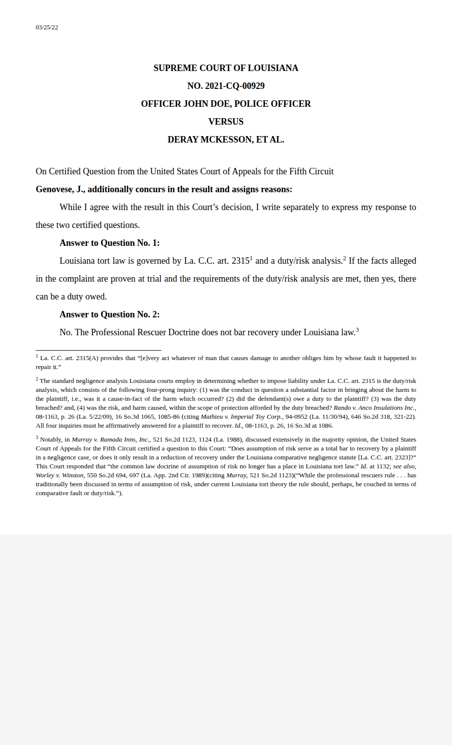03/25/22
Supreme Court of Louisiana
No. 2021-CQ-00929
Officer John Doe, Police Officer
Versus
Deray Mckesson, et al.
On Certified Question from the United States Court of Appeals for the Fifth Circuit
Genovese, J., additionally concurs in the result and assigns reasons:
While I agree with the result in this Court’s decision, I write separately to express my response to these two certified questions.
Answer to Question No. 1:
Louisiana tort law is governed by La. C.C. art. 23151 and a duty/risk analysis.2 If the facts alleged in the complaint are proven at trial and the requirements of the duty/risk analysis are met, then yes, there can be a duty owed.
Answer to Question No. 2:
No. The Professional Rescuer Doctrine does not bar recovery under Louisiana law.3
1 La. C.C. art. 2315(A) provides that “[e]very act whatever of man that causes damage to another obliges him by whose fault it happened to repair it.”
2 The standard negligence analysis Louisiana courts employ in determining whether to impose liability under La. C.C. art. 2315 is the duty/risk analysis, which consists of the following four-prong inquiry: (1) was the conduct in question a substantial factor in bringing about the harm to the plaintiff, i.e., was it a cause-in-fact of the harm which occurred? (2) did the defendant(s) owe a duty to the plaintiff? (3) was the duty breached? and, (4) was the risk, and harm caused, within the scope of protection afforded by the duty breached? Rando v. Anco Insulations Inc., 08-1163, p. 26 (La. 5/22/09), 16 So.3d 1065, 1085-86 (citing Mathieu v. Imperial Toy Corp., 94-0952 (La. 11/30/94), 646 So.2d 318, 321-22). All four inquiries must be affirmatively answered for a plaintiff to recover. Id., 08-1163, p. 26, 16 So.3d at 1086.
3 Notably, in Murray v. Ramada Inns, Inc., 521 So.2d 1123, 1124 (La. 1988), discussed extensively in the majority opinion, the United States Court of Appeals for the Fifth Circuit certified a question to this Court: “Does assumption of risk serve as a total bar to recovery by a plaintiff in a negligence case, or does it only result in a reduction of recovery under the Louisiana comparative negligence statute [La. C.C. art. 2323]?” This Court responded that “the common law doctrine of assumption of risk no longer has a place in Louisiana tort law.” Id. at 1132; see also, Worley v. Winston, 550 So.2d 694, 697 (La. App. 2nd Cir. 1989)(citing Murray, 521 So.2d 1123)(“While the professional rescuers rule . . . has traditionally been discussed in terms of assumption of risk, under current Louisiana tort theory the rule should, perhaps, be couched in terms of comparative fault or duty/risk.”).